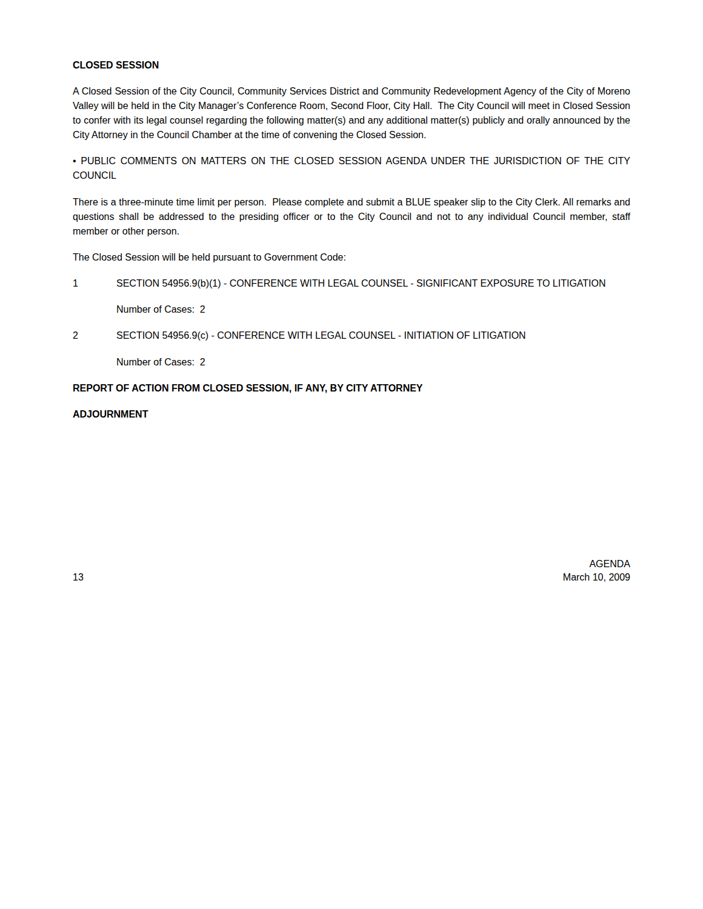CLOSED SESSION
A Closed Session of the City Council, Community Services District and Community Redevelopment Agency of the City of Moreno Valley will be held in the City Manager’s Conference Room, Second Floor, City Hall. The City Council will meet in Closed Session to confer with its legal counsel regarding the following matter(s) and any additional matter(s) publicly and orally announced by the City Attorney in the Council Chamber at the time of convening the Closed Session.
• PUBLIC COMMENTS ON MATTERS ON THE CLOSED SESSION AGENDA UNDER THE JURISDICTION OF THE CITY COUNCIL
There is a three-minute time limit per person. Please complete and submit a BLUE speaker slip to the City Clerk. All remarks and questions shall be addressed to the presiding officer or to the City Council and not to any individual Council member, staff member or other person.
The Closed Session will be held pursuant to Government Code:
1
SECTION 54956.9(b)(1) - CONFERENCE WITH LEGAL COUNSEL - SIGNIFICANT EXPOSURE TO LITIGATION
Number of Cases: 2
2
SECTION 54956.9(c) - CONFERENCE WITH LEGAL COUNSEL - INITIATION OF LITIGATION
Number of Cases: 2
REPORT OF ACTION FROM CLOSED SESSION, IF ANY, BY CITY ATTORNEY
ADJOURNMENT
13
AGENDA
March 10, 2009